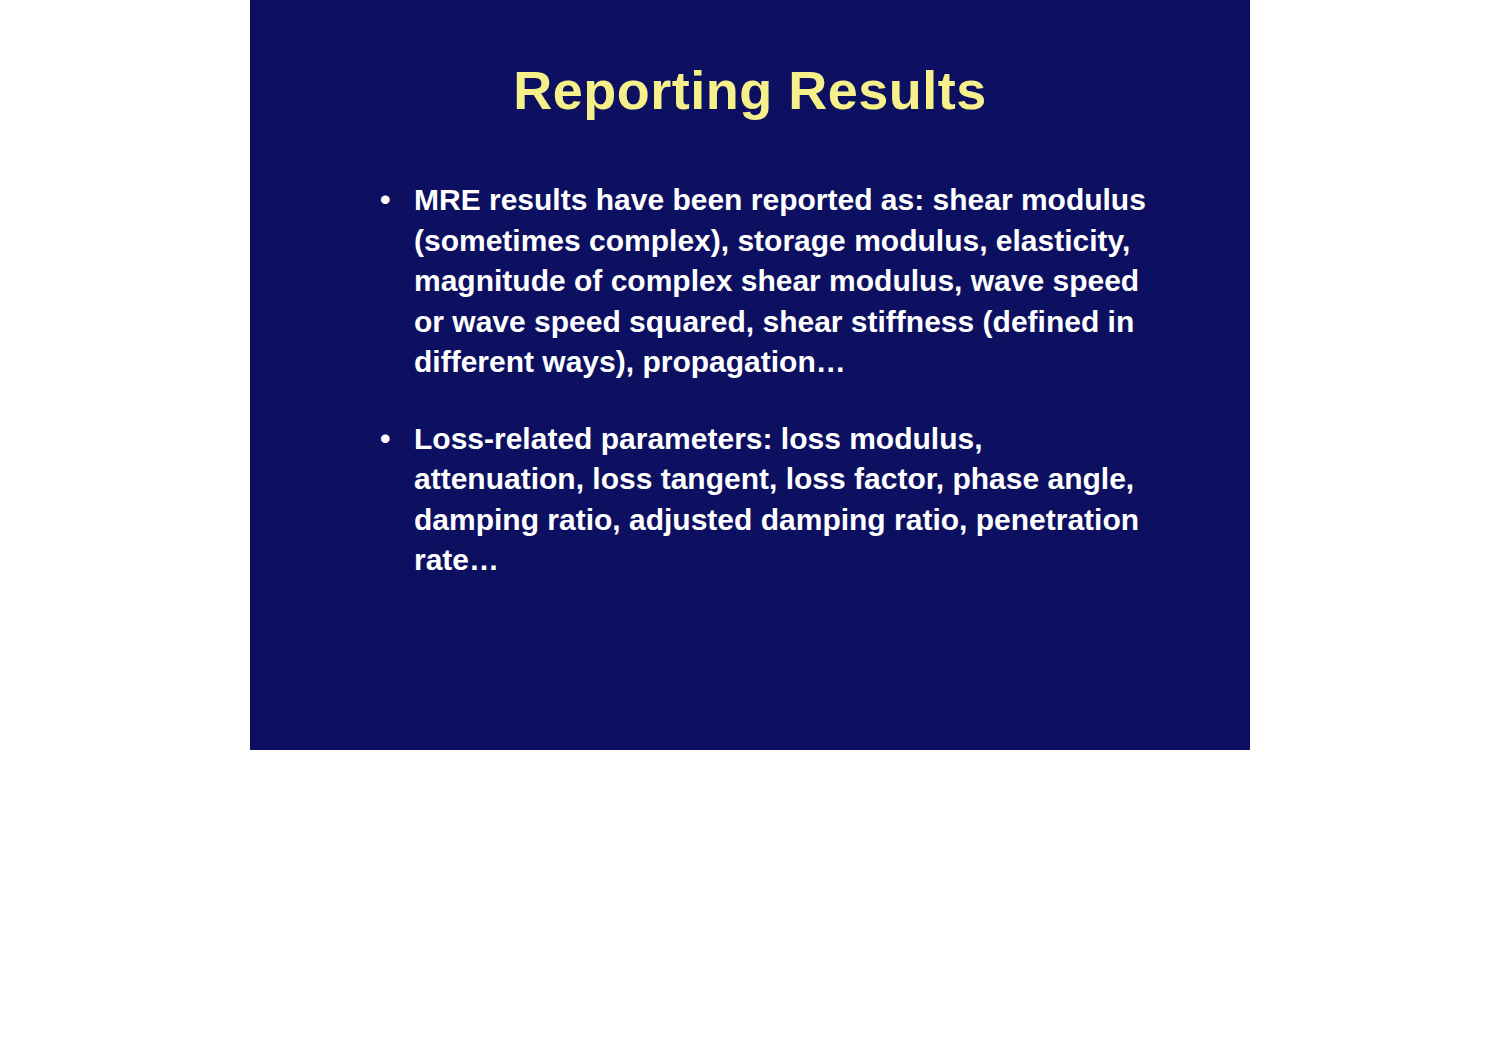Reporting Results
MRE results have been reported as: shear modulus (sometimes complex), storage modulus, elasticity, magnitude of complex shear modulus, wave speed or wave speed squared, shear stiffness (defined in different ways), propagation…
Loss-related parameters: loss modulus, attenuation, loss tangent, loss factor, phase angle, damping ratio, adjusted damping ratio, penetration rate…